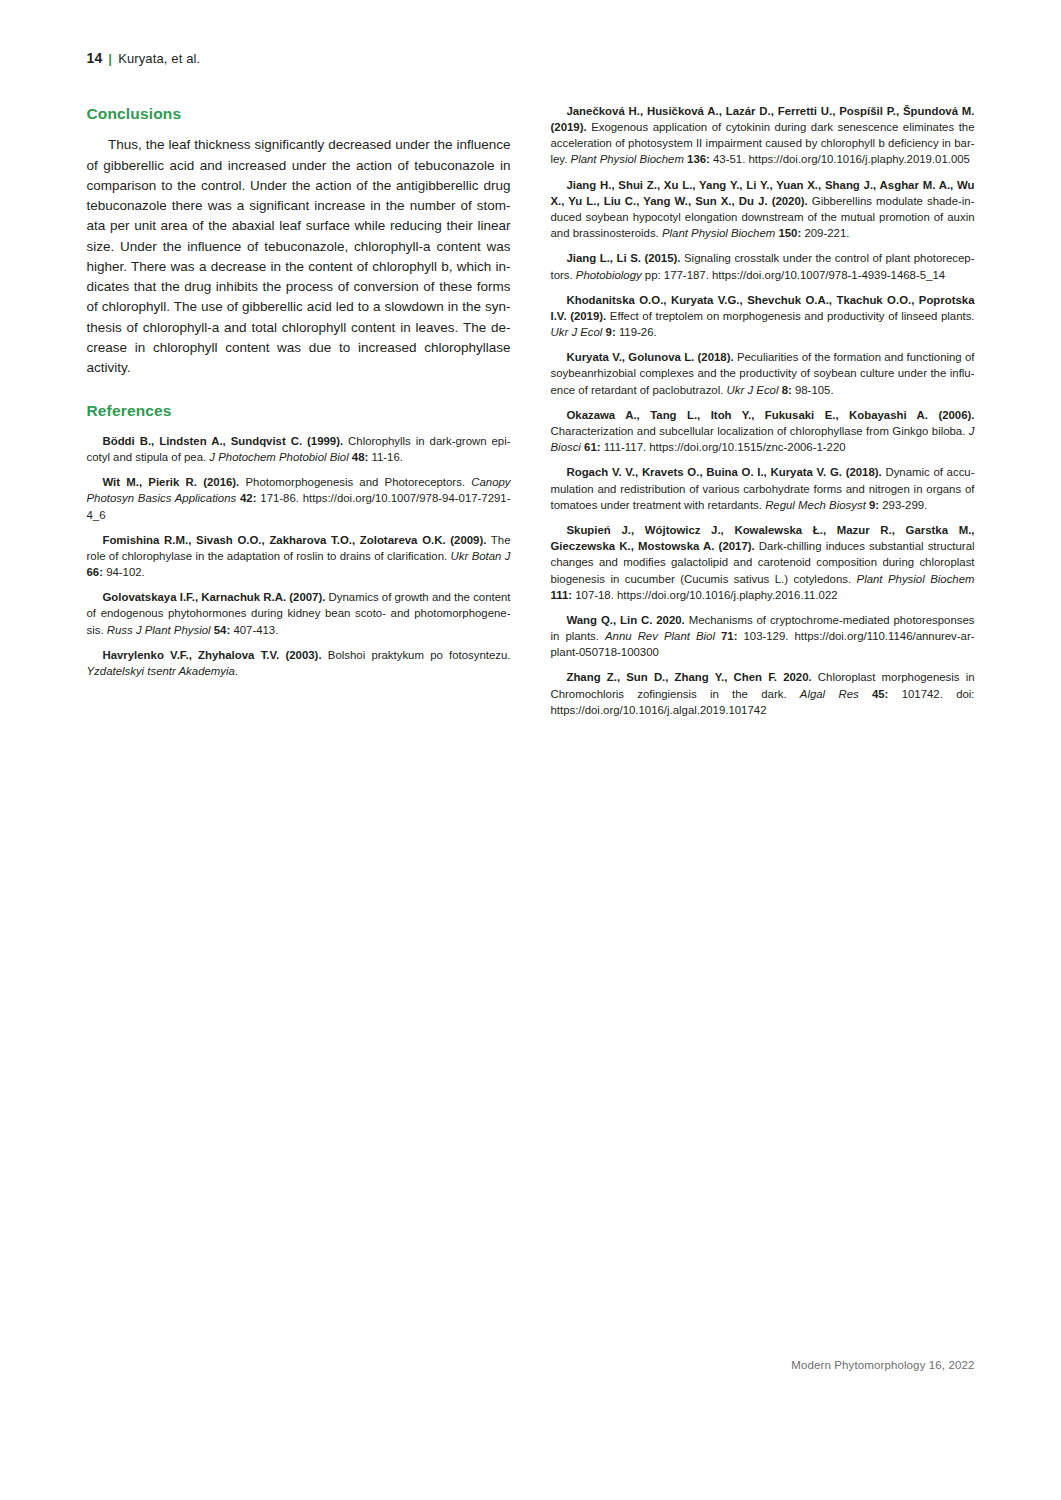14|Kuryata, et al.
Conclusions
Thus, the leaf thickness significantly decreased under the influence of gibberellic acid and increased under the action of tebuconazole in comparison to the control. Under the action of the antigibberellic drug tebuconazole there was a significant increase in the number of stomata per unit area of the abaxial leaf surface while reducing their linear size. Under the influence of tebuconazole, chlorophyll-a content was higher. There was a decrease in the content of chlorophyll b, which indicates that the drug inhibits the process of conversion of these forms of chlorophyll. The use of gibberellic acid led to a slowdown in the synthesis of chlorophyll-a and total chlorophyll content in leaves. The decrease in chlorophyll content was due to increased chlorophyllase activity.
References
Böddi B., Lindsten A., Sundqvist C. (1999). Chlorophylls in dark-grown epicotyl and stipula of pea. J Photochem Photobiol Biol 48: 11-16.
Wit M., Pierik R. (2016). Photomorphogenesis and Photoreceptors. Canopy Photosyn Basics Applications 42: 171-86. https://doi.org/10.1007/978-94-017-7291-4_6
Fomishina R.M., Sivash O.O., Zakharova T.O., Zolotareva O.K. (2009). The role of chlorophylase in the adaptation of roslin to drains of clarification. Ukr Botan J 66: 94-102.
Golovatskaya I.F., Karnachuk R.A. (2007). Dynamics of growth and the content of endogenous phytohormones during kidney bean scoto- and photomorphogenesis. Russ J Plant Physiol 54: 407-413.
Havrylenko V.F., Zhyhalova T.V. (2003). Bolshoi praktykum po fotosyntezu. Yzdatelskyi tsentr Akademyia.
Janečková H., Husičková A., Lazár D., Ferretti U., Pospíšil P., Špundová M. (2019). Exogenous application of cytokinin during dark senescence eliminates the acceleration of photosystem II impairment caused by chlorophyll b deficiency in barley. Plant Physiol Biochem 136: 43-51. https://doi.org/10.1016/j.plaphy.2019.01.005
Jiang H., Shui Z., Xu L., Yang Y., Li Y., Yuan X., Shang J., Asghar M. A., Wu X., Yu L., Liu C., Yang W., Sun X., Du J. (2020). Gibberellins modulate shade-induced soybean hypocotyl elongation downstream of the mutual promotion of auxin and brassinosteroids. Plant Physiol Biochem 150: 209-221.
Jiang L., Li S. (2015). Signaling crosstalk under the control of plant photoreceptors. Photobiology pp: 177-187. https://doi.org/10.1007/978-1-4939-1468-5_14
Khodanitska O.O., Kuryata V.G., Shevchuk O.A., Tkachuk O.O., Poprotska I.V. (2019). Effect of treptolem on morphogenesis and productivity of linseed plants. Ukr J Ecol 9: 119-26.
Kuryata V., Golunova L. (2018). Peculiarities of the formation and functioning of soybeanrhizobial complexes and the productivity of soybean culture under the influence of retardant of paclobutrazol. Ukr J Ecol 8: 98-105.
Okazawa A., Tang L., Itoh Y., Fukusaki E., Kobayashi A. (2006). Characterization and subcellular localization of chlorophyllase from Ginkgo biloba. J Biosci 61: 111-117. https://doi.org/10.1515/znc-2006-1-220
Rogach V. V., Kravets O., Buina O. I., Kuryata V. G. (2018). Dynamic of accumulation and redistribution of various carbohydrate forms and nitrogen in organs of tomatoes under treatment with retardants. Regul Mech Biosyst 9: 293-299.
Skupień J., Wójtowicz J., Kowalewska Ł., Mazur R., Garstka M., Gieczewska K., Mostowska A. (2017). Dark-chilling induces substantial structural changes and modifies galactolipid and carotenoid composition during chloroplast biogenesis in cucumber (Cucumis sativus L.) cotyledons. Plant Physiol Biochem 111: 107-18. https://doi.org/10.1016/j.plaphy.2016.11.022
Wang Q., Lin C. 2020. Mechanisms of cryptochrome-mediated photoresponses in plants. Annu Rev Plant Biol 71: 103-129. https://doi.org/110.1146/annurev-arplant-050718-100300
Zhang Z., Sun D., Zhang Y., Chen F. 2020. Chloroplast morphogenesis in Chromochloris zofingiensis in the dark. Algal Res 45: 101742. doi: https://doi.org/10.1016/j.algal.2019.101742
Modern Phytomorphology 16, 2022